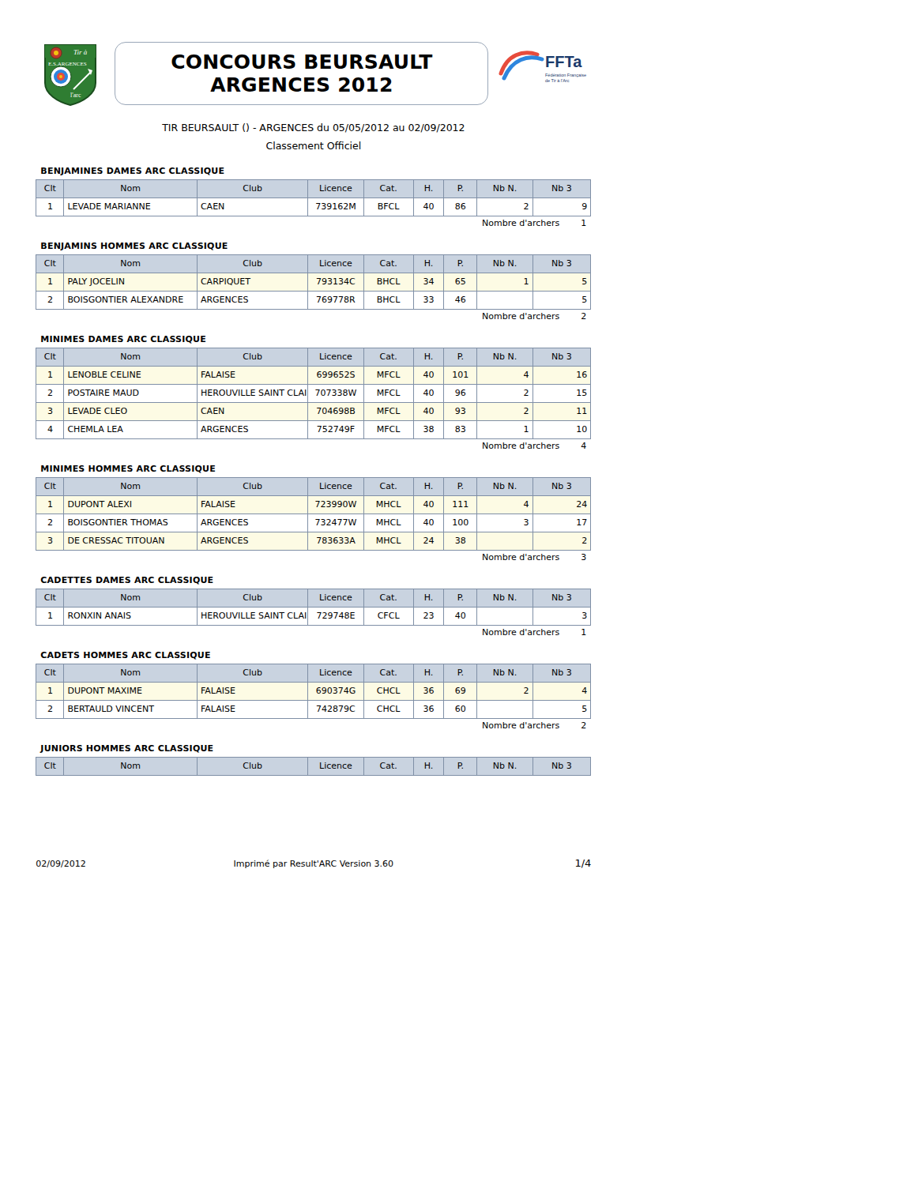Tir à l'arc E.S.ARGENCES
CONCOURS BEURSAULT ARGENCES 2012
FFTa Fédération Française de Tir à l'Arc
TIR BEURSAULT () - ARGENCES du 05/05/2012 au 02/09/2012
Classement Officiel
BENJAMINES DAMES ARC CLASSIQUE
| Clt | Nom | Club | Licence | Cat. | H. | P. | Nb N. | Nb 3 |
| --- | --- | --- | --- | --- | --- | --- | --- | --- |
| 1 | LEVADE MARIANNE | CAEN | 739162M | BFCL | 40 | 86 | 2 | 9 |
Nombre d'archers1
BENJAMINS HOMMES ARC CLASSIQUE
| Clt | Nom | Club | Licence | Cat. | H. | P. | Nb N. | Nb 3 |
| --- | --- | --- | --- | --- | --- | --- | --- | --- |
| 1 | PALY JOCELIN | CARPIQUET | 793134C | BHCL | 34 | 65 | 1 | 5 |
| 2 | BOISGONTIER ALEXANDRE | ARGENCES | 769778R | BHCL | 33 | 46 | | 5 |
Nombre d'archers2
MINIMES DAMES ARC CLASSIQUE
| Clt | Nom | Club | Licence | Cat. | H. | P. | Nb N. | Nb 3 |
| --- | --- | --- | --- | --- | --- | --- | --- | --- |
| 1 | LENOBLE CELINE | FALAISE | 699652S | MFCL | 40 | 101 | 4 | 16 |
| 2 | POSTAIRE MAUD | HEROUVILLE SAINT CLAI | 707338W | MFCL | 40 | 96 | 2 | 15 |
| 3 | LEVADE CLEO | CAEN | 704698B | MFCL | 40 | 93 | 2 | 11 |
| 4 | CHEMLA LEA | ARGENCES | 752749F | MFCL | 38 | 83 | 1 | 10 |
Nombre d'archers4
MINIMES HOMMES ARC CLASSIQUE
| Clt | Nom | Club | Licence | Cat. | H. | P. | Nb N. | Nb 3 |
| --- | --- | --- | --- | --- | --- | --- | --- | --- |
| 1 | DUPONT ALEXI | FALAISE | 723990W | MHCL | 40 | 111 | 4 | 24 |
| 2 | BOISGONTIER THOMAS | ARGENCES | 732477W | MHCL | 40 | 100 | 3 | 17 |
| 3 | DE CRESSAC TITOUAN | ARGENCES | 783633A | MHCL | 24 | 38 | | 2 |
Nombre d'archers3
CADETTES DAMES ARC CLASSIQUE
| Clt | Nom | Club | Licence | Cat. | H. | P. | Nb N. | Nb 3 |
| --- | --- | --- | --- | --- | --- | --- | --- | --- |
| 1 | RONXIN ANAIS | HEROUVILLE SAINT CLAI | 729748E | CFCL | 23 | 40 | | 3 |
Nombre d'archers1
CADETS HOMMES ARC CLASSIQUE
| Clt | Nom | Club | Licence | Cat. | H. | P. | Nb N. | Nb 3 |
| --- | --- | --- | --- | --- | --- | --- | --- | --- |
| 1 | DUPONT MAXIME | FALAISE | 690374G | CHCL | 36 | 69 | 2 | 4 |
| 2 | BERTAULD VINCENT | FALAISE | 742879C | CHCL | 36 | 60 | | 5 |
Nombre d'archers2
JUNIORS HOMMES ARC CLASSIQUE
| Clt | Nom | Club | Licence | Cat. | H. | P. | Nb N. | Nb 3 |
| --- | --- | --- | --- | --- | --- | --- | --- | --- |
02/09/2012
Imprimé par Result'ARC Version 3.60
1/4